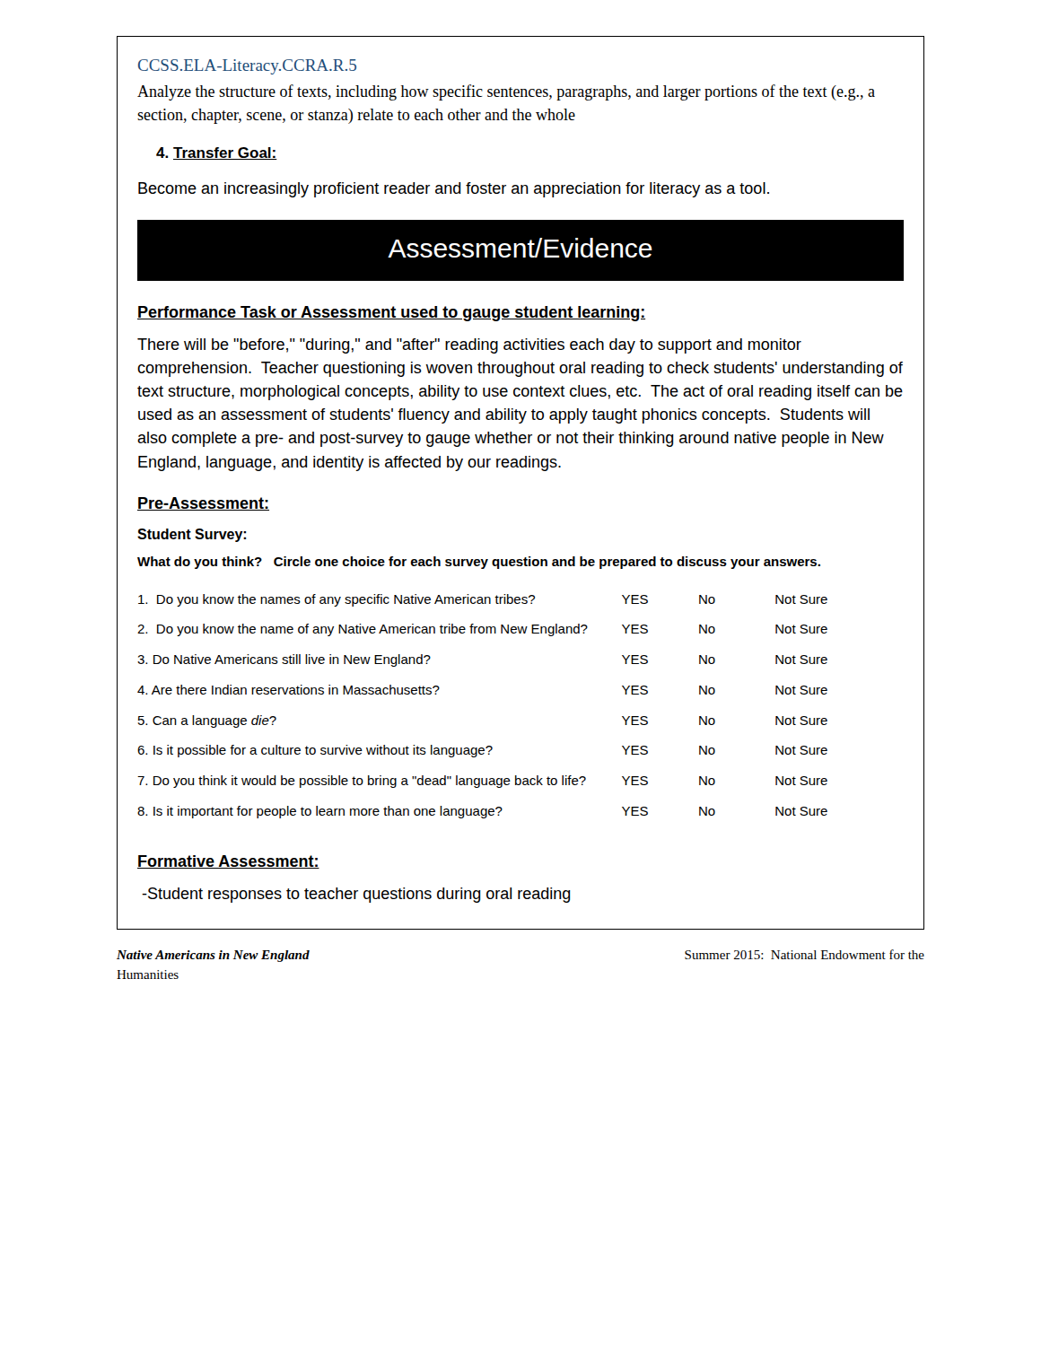CCSS.ELA-Literacy.CCRA.R.5
Analyze the structure of texts, including how specific sentences, paragraphs, and larger portions of the text (e.g., a section, chapter, scene, or stanza) relate to each other and the whole
Transfer Goal:
Become an increasingly proficient reader and foster an appreciation for literacy as a tool.
Assessment/Evidence
Performance Task or Assessment used to gauge student learning:
There will be "before," "during," and "after" reading activities each day to support and monitor comprehension. Teacher questioning is woven throughout oral reading to check students' understanding of text structure, morphological concepts, ability to use context clues, etc. The act of oral reading itself can be used as an assessment of students' fluency and ability to apply taught phonics concepts. Students will also complete a pre- and post-survey to gauge whether or not their thinking around native people in New England, language, and identity is affected by our readings.
Pre-Assessment:
Student Survey:
What do you think? Circle one choice for each survey question and be prepared to discuss your answers.
| 1. Do you know the names of any specific Native American tribes? | YES | No | Not Sure |
| 2. Do you know the name of any Native American tribe from New England? | YES | No | Not Sure |
| 3. Do Native Americans still live in New England? | YES | No | Not Sure |
| 4. Are there Indian reservations in Massachusetts? | YES | No | Not Sure |
| 5. Can a language die ? | YES | No | Not Sure |
| 6. Is it possible for a culture to survive without its language? | YES | No | Not Sure |
| 7. Do you think it would be possible to bring a "dead" language back to life? | YES | No | Not Sure |
| 8. Is it important for people to learn more than one language? | YES | No | Not Sure |
Formative Assessment:
-Student responses to teacher questions during oral reading
Native Americans in New England
Humanities
Summer 2015: National Endowment for the